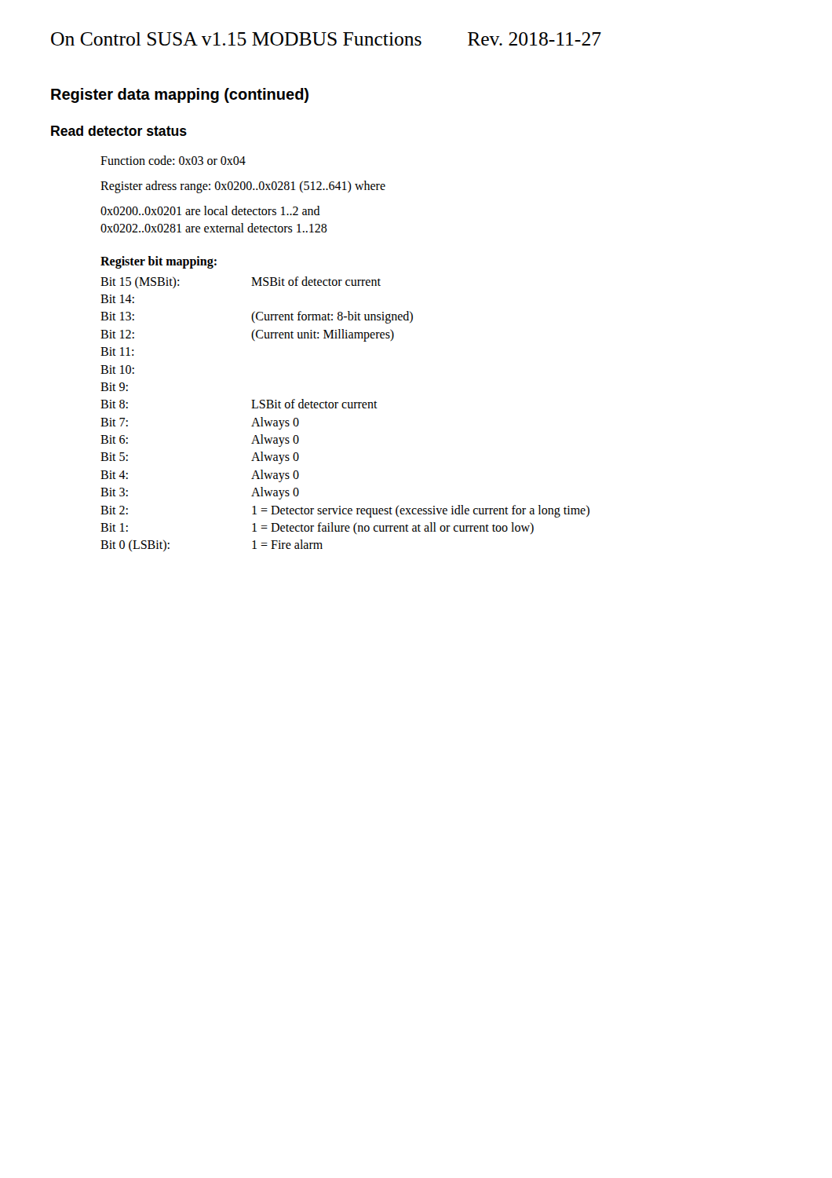On Control SUSA v1.15 MODBUS Functions Rev. 2018-11-27
Register data mapping (continued)
Read detector status
Function code: 0x03 or 0x04
Register adress range: 0x0200..0x0281 (512..641) where
0x0200..0x0201 are local detectors 1..2 and
0x0202..0x0281 are external detectors 1..128
Register bit mapping:
| Bit 15 (MSBit): | MSBit of detector current |
| Bit 14: | |
| Bit 13: | (Current format: 8-bit unsigned) |
| Bit 12: | (Current unit: Milliamperes) |
| Bit 11: | |
| Bit 10: | |
| Bit 9: | |
| Bit 8: | LSBit of detector current |
| Bit 7: | Always 0 |
| Bit 6: | Always 0 |
| Bit 5: | Always 0 |
| Bit 4: | Always 0 |
| Bit 3: | Always 0 |
| Bit 2: | 1 = Detector service request (excessive idle current for a long time) |
| Bit 1: | 1 = Detector failure (no current at all or current too low) |
| Bit 0 (LSBit): | 1 = Fire alarm |